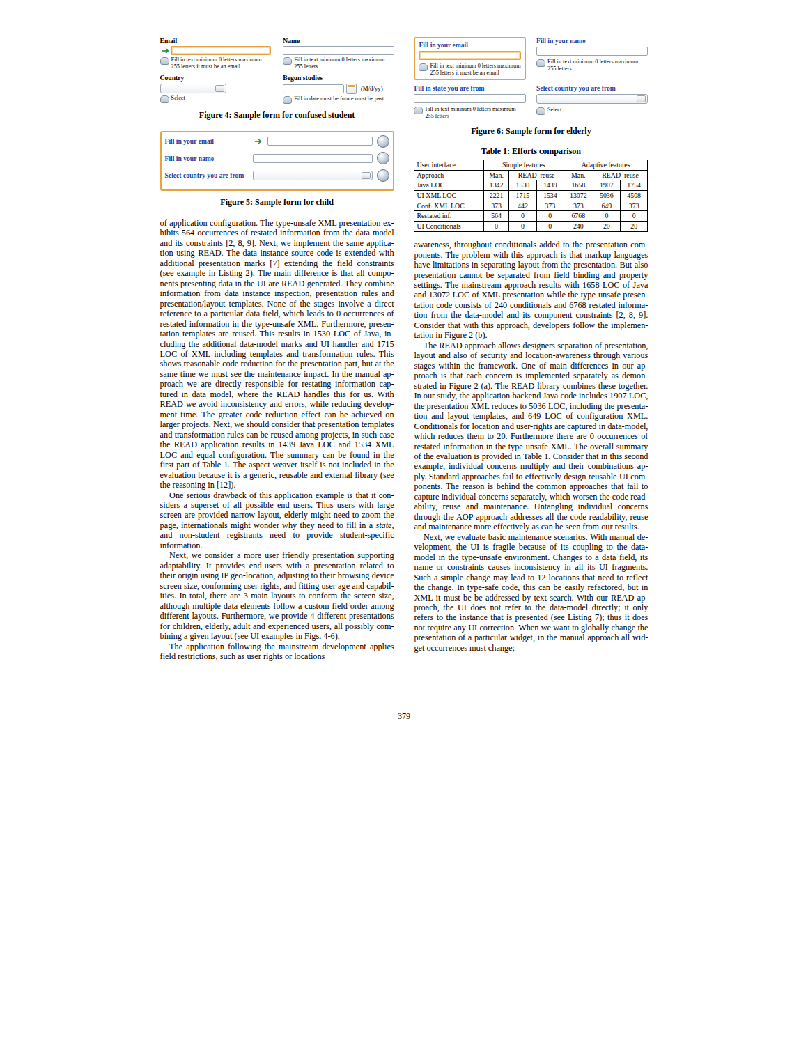Email
➔
Fill in text mininum 0 letters maximum 255 letters it must be an email
Name
Fill in text mininum 0 letters maximum 255 letters
Country
Select
Begun studies
(M/d/yy)
Fill in date must be future must be past
Figure 4: Sample form for confused student
Fill in your email ➔
Fill in your name
Select country you are from
Figure 5: Sample form for child
of application configuration. The type-unsafe XML presentation exhibits 564 occurrences of restated information from the data-model and its constraints [2, 8, 9]. Next, we implement the same application using READ. The data instance source code is extended with additional presentation marks [7] extending the field constraints (see example in Listing 2). The main difference is that all components presenting data in the UI are READ generated. They combine information from data instance inspection, presentation rules and presentation/layout templates. None of the stages involve a direct reference to a particular data field, which leads to 0 occurrences of restated information in the type-unsafe XML. Furthermore, presentation templates are reused. This results in 1530 LOC of Java, including the additional data-model marks and UI handler and 1715 LOC of XML including templates and transformation rules. This shows reasonable code reduction for the presentation part, but at the same time we must see the maintenance impact. In the manual approach we are directly responsible for restating information captured in data model, where the READ handles this for us. With READ we avoid inconsistency and errors, while reducing development time. The greater code reduction effect can be achieved on larger projects. Next, we should consider that presentation templates and transformation rules can be reused among projects, in such case the READ application results in 1439 Java LOC and 1534 XML LOC and equal configuration. The summary can be found in the first part of Table 1. The aspect weaver itself is not included in the evaluation because it is a generic, reusable and external library (see the reasoning in [12]).
One serious drawback of this application example is that it considers a superset of all possible end users. Thus users with large screen are provided narrow layout, elderly might need to zoom the page, internationals might wonder why they need to fill in a state, and non-student registrants need to provide student-specific information.
Next, we consider a more user friendly presentation supporting adaptability. It provides end-users with a presentation related to their origin using IP geo-location, adjusting to their browsing device screen size, conforming user rights, and fitting user age and capabilities. In total, there are 3 main layouts to conform the screen-size, although multiple data elements follow a custom field order among different layouts. Furthermore, we provide 4 different presentations for children, elderly, adult and experienced users, all possibly combining a given layout (see UI examples in Figs. 4-6).
The application following the mainstream development applies field restrictions, such as user rights or locations
Fill in your email
Fill in text mininum 0 letters maximum 255 letters it must be an email
Fill in your name
Fill in text mininum 0 letters maximum 255 letters
Fill in state you are from
Fill in text mininum 0 letters maximum 255 letters
Select country you are from
Select
Figure 6: Sample form for elderly
Table 1: Efforts comparison
| User interface | Simple features | Adaptive features |
| --- | --- | --- |
| Approach | Man. | READ reuse | Man. | READ reuse |
| Java LOC | 1342 | 1530 | 1439 | 1658 | 1907 | 1754 |
| UI XML LOC | 2221 | 1715 | 1534 | 13072 | 5036 | 4508 |
| Conf. XML LOC | 373 | 442 | 373 | 373 | 649 | 373 |
| Restated inf. | 564 | 0 | 0 | 6768 | 0 | 0 |
| UI Conditionals | 0 | 0 | 0 | 240 | 20 | 20 |
awareness, throughout conditionals added to the presentation components. The problem with this approach is that markup languages have limitations in separating layout from the presentation. But also presentation cannot be separated from field binding and property settings. The mainstream approach results with 1658 LOC of Java and 13072 LOC of XML presentation while the type-unsafe presentation code consists of 240 conditionals and 6768 restated information from the data-model and its component constraints [2, 8, 9]. Consider that with this approach, developers follow the implementation in Figure 2 (b).
The READ approach allows designers separation of presentation, layout and also of security and location-awareness through various stages within the framework. One of main differences in our approach is that each concern is implemented separately as demonstrated in Figure 2 (a). The READ library combines these together. In our study, the application backend Java code includes 1907 LOC, the presentation XML reduces to 5036 LOC, including the presentation and layout templates, and 649 LOC of configuration XML. Conditionals for location and user-rights are captured in data-model, which reduces them to 20. Furthermore there are 0 occurrences of restated information in the type-unsafe XML. The overall summary of the evaluation is provided in Table 1. Consider that in this second example, individual concerns multiply and their combinations apply. Standard approaches fail to effectively design reusable UI components. The reason is behind the common approaches that fail to capture individual concerns separately, which worsen the code readability, reuse and maintenance. Untangling individual concerns through the AOP approach addresses all the code readability, reuse and maintenance more effectively as can be seen from our results.
Next, we evaluate basic maintenance scenarios. With manual development, the UI is fragile because of its coupling to the data-model in the type-unsafe environment. Changes to a data field, its name or constraints causes inconsistency in all its UI fragments. Such a simple change may lead to 12 locations that need to reflect the change. In type-safe code, this can be easily refactored, but in XML it must be be addressed by text search. With our READ approach, the UI does not refer to the data-model directly; it only refers to the instance that is presented (see Listing 7); thus it does not require any UI correction. When we want to globally change the presentation of a particular widget, in the manual approach all widget occurrences must change;
379